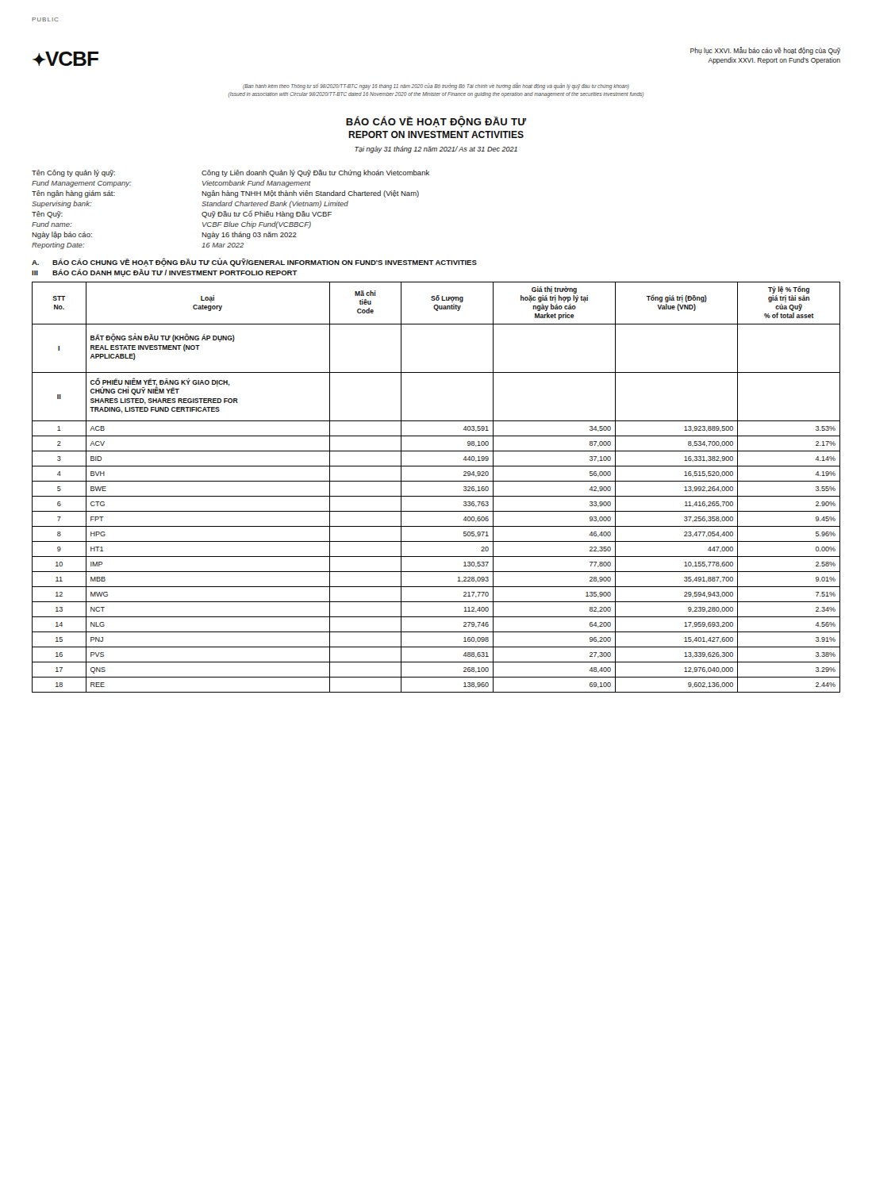PUBLIC
✦VCBF
Phụ lục XXVI. Mẫu báo cáo về hoạt động của Quỹ
Appendix XXVI. Report on Fund's Operation
(Ban hành kèm theo Thông tư số 98/2020/TT-BTC ngày 16 tháng 11 năm 2020 của Bộ trưởng Bộ Tài chính về hướng dẫn hoạt động và quản lý quỹ đầu tư chứng khoán)
(Issued in association with Circular 98/2020/TT-BTC dated 16 November 2020 of the Minister of Finance on guiding the operation and management of the securities investment funds)
BÁO CÁO VỀ HOẠT ĐỘNG ĐẦU TƯ
REPORT ON INVESTMENT ACTIVITIES
Tại ngày 31 tháng 12 năm 2021/ As at 31 Dec 2021
| Tên Công ty quản lý quỹ: | Công ty Liên doanh Quản lý Quỹ Đầu tư Chứng khoán Vietcombank |
| Fund Management Company: | Vietcombank Fund Management |
| Tên ngân hàng giám sát: | Ngân hàng TNHH Một thành viên Standard Chartered (Việt Nam) |
| Supervising bank: | Standard Chartered Bank (Vietnam) Limited |
| Tên Quỹ: | Quỹ Đầu tư Cổ Phiếu Hàng Đầu VCBF |
| Fund name: | VCBF Blue Chip Fund(VCBBCF) |
| Ngày lập báo cáo: | Ngày 16 tháng 03 năm 2022 |
| Reporting Date: | 16 Mar 2022 |
A. BÁO CÁO CHUNG VỀ HOẠT ĐỘNG ĐẦU TƯ CỦA QUỸ/GENERAL INFORMATION ON FUND'S INVESTMENT ACTIVITIES
IIIBÁO CÁO DANH MỤC ĐẦU TƯ / INVESTMENT PORTFOLIO REPORT
| STT No. | Loại Category | Mã chỉ tiêu Code | Số Lượng Quantity | Giá thị trường hoặc giá trị hợp lý tại ngày báo cáo Market price | Tổng giá trị (Đồng) Value (VND) | Tỷ lệ % Tổng giá trị tài sản của Quỹ % of total asset |
| --- | --- | --- | --- | --- | --- | --- |
| I | BẤT ĐỘNG SẢN ĐẦU TƯ (KHÔNG ÁP DỤNG) REAL ESTATE INVESTMENT (NOT APPLICABLE) | | | | | |
| II | CỔ PHIẾU NIÊM YẾT, ĐĂNG KÝ GIAO DỊCH, CHỨNG CHỈ QUỸ NIÊM YẾT SHARES LISTED, SHARES REGISTERED FOR TRADING, LISTED FUND CERTIFICATES | | | | | |
| 1 | ACB | | 403,591 | 34,500 | 13,923,889,500 | 3.53% |
| 2 | ACV | | 98,100 | 87,000 | 8,534,700,000 | 2.17% |
| 3 | BID | | 440,199 | 37,100 | 16,331,382,900 | 4.14% |
| 4 | BVH | | 294,920 | 56,000 | 16,515,520,000 | 4.19% |
| 5 | BWE | | 326,160 | 42,900 | 13,992,264,000 | 3.55% |
| 6 | CTG | | 336,763 | 33,900 | 11,416,265,700 | 2.90% |
| 7 | FPT | | 400,606 | 93,000 | 37,256,358,000 | 9.45% |
| 8 | HPG | | 505,971 | 46,400 | 23,477,054,400 | 5.96% |
| 9 | HT1 | | 20 | 22,350 | 447,000 | 0.00% |
| 10 | IMP | | 130,537 | 77,800 | 10,155,778,600 | 2.58% |
| 11 | MBB | | 1,228,093 | 28,900 | 35,491,887,700 | 9.01% |
| 12 | MWG | | 217,770 | 135,900 | 29,594,943,000 | 7.51% |
| 13 | NCT | | 112,400 | 82,200 | 9,239,280,000 | 2.34% |
| 14 | NLG | | 279,746 | 64,200 | 17,959,693,200 | 4.56% |
| 15 | PNJ | | 160,098 | 96,200 | 15,401,427,600 | 3.91% |
| 16 | PVS | | 488,631 | 27,300 | 13,339,626,300 | 3.38% |
| 17 | QNS | | 268,100 | 48,400 | 12,976,040,000 | 3.29% |
| 18 | REE | | 138,960 | 69,100 | 9,602,136,000 | 2.44% |